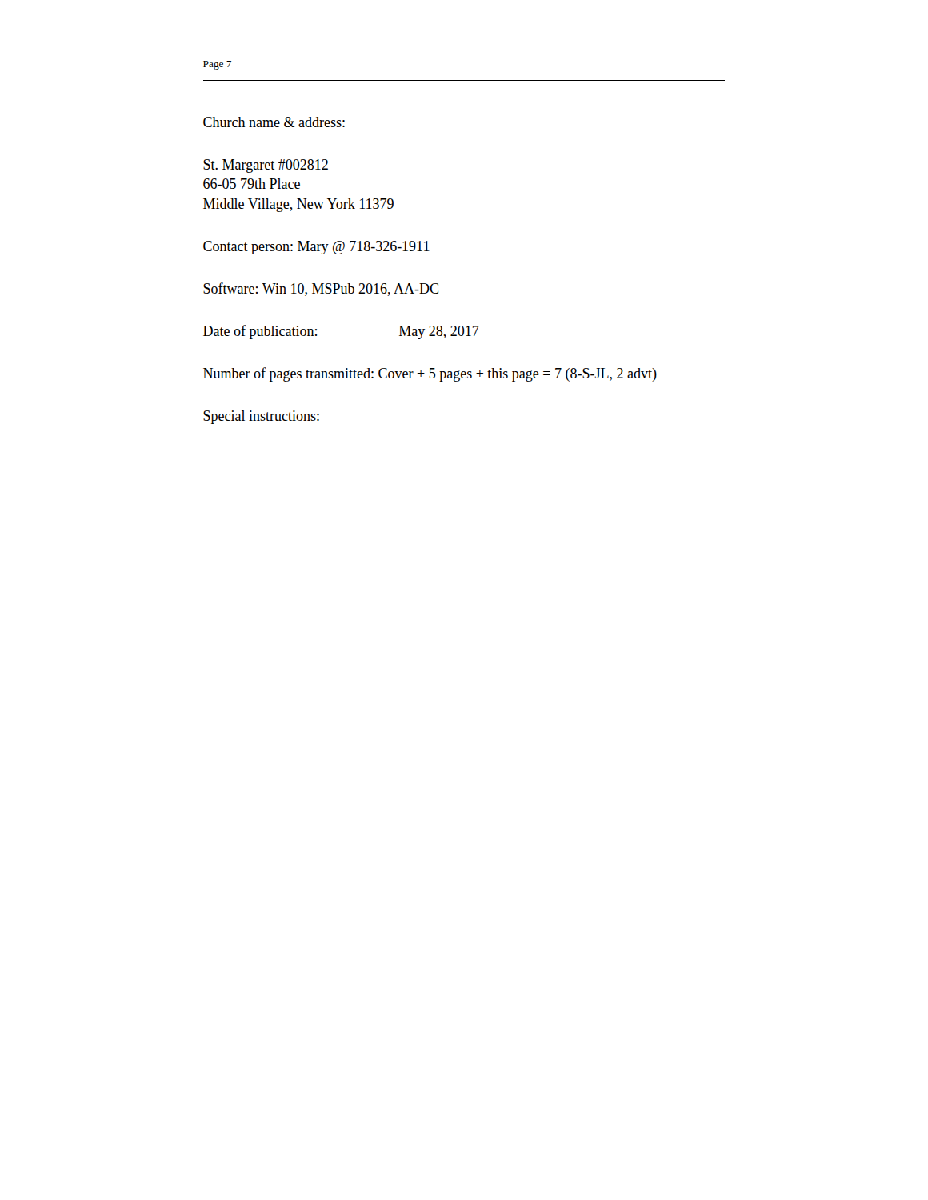Page 7
Church name & address:
St. Margaret #002812
66-05 79th Place
Middle Village, New York 11379
Contact person: Mary @ 718-326-1911
Software: Win 10, MSPub 2016, AA-DC
Date of publication: May 28, 2017
Number of pages transmitted: Cover + 5 pages + this page = 7 (8-S-JL, 2 advt)
Special instructions: